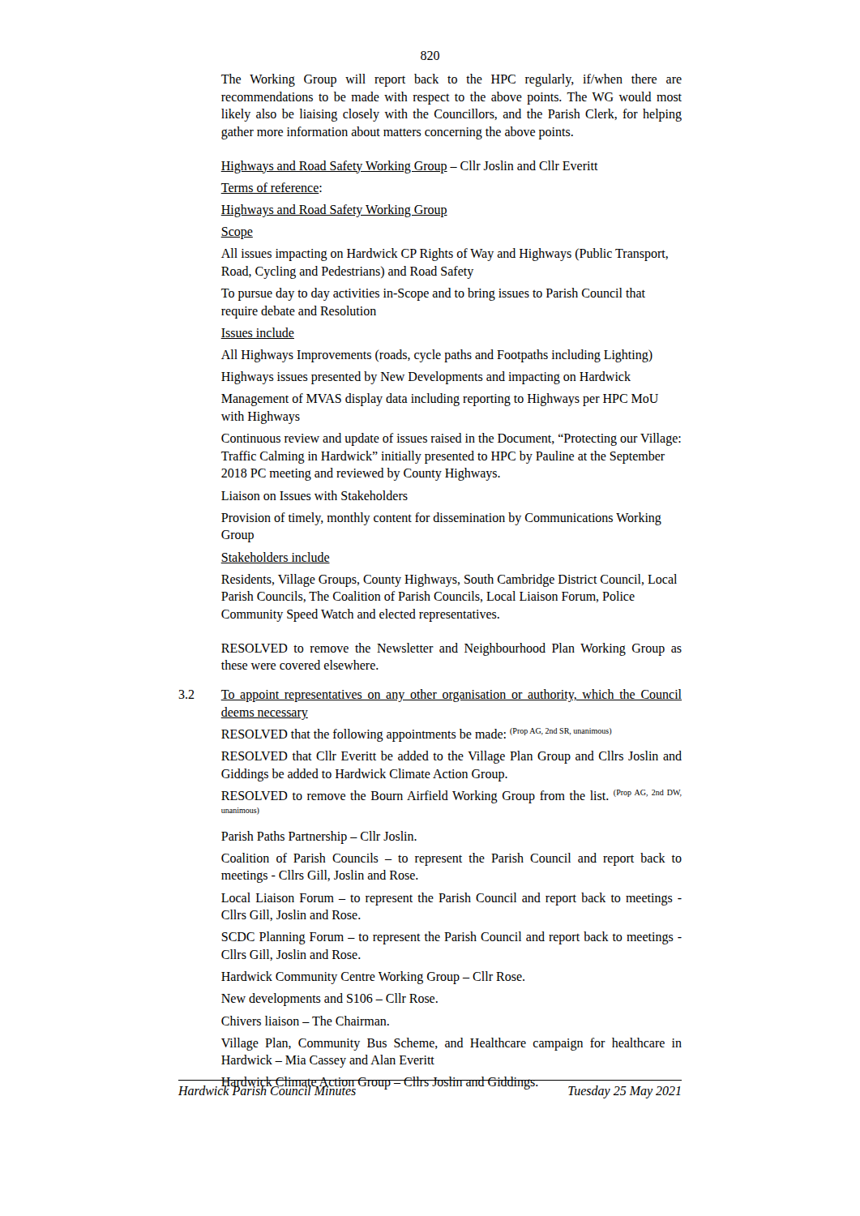820
The Working Group will report back to the HPC regularly, if/when there are recommendations to be made with respect to the above points. The WG would most likely also be liaising closely with the Councillors, and the Parish Clerk, for helping gather more information about matters concerning the above points.
Highways and Road Safety Working Group – Cllr Joslin and Cllr Everitt
Terms of reference:
Highways and Road Safety Working Group
Scope
All issues impacting on Hardwick CP Rights of Way and Highways (Public Transport, Road, Cycling and Pedestrians) and Road Safety
To pursue day to day activities in-Scope and to bring issues to Parish Council that require debate and Resolution
Issues include
All Highways Improvements (roads, cycle paths and Footpaths including Lighting)
Highways issues presented by New Developments and impacting on Hardwick
Management of MVAS display data including reporting to Highways per HPC MoU with Highways
Continuous review and update of issues raised in the Document, “Protecting our Village: Traffic Calming in Hardwick” initially presented to HPC by Pauline at the September 2018 PC meeting and reviewed by County Highways.
Liaison on Issues with Stakeholders
Provision of timely, monthly content for dissemination by Communications Working Group
Stakeholders include
Residents, Village Groups, County Highways, South Cambridge District Council, Local Parish Councils, The Coalition of Parish Councils, Local Liaison Forum, Police Community Speed Watch and elected representatives.
RESOLVED to remove the Newsletter and Neighbourhood Plan Working Group as these were covered elsewhere.
3.2
To appoint representatives on any other organisation or authority, which the Council deems necessary
RESOLVED that the following appointments be made: (Prop AG, 2nd SR, unanimous)
RESOLVED that Cllr Everitt be added to the Village Plan Group and Cllrs Joslin and Giddings be added to Hardwick Climate Action Group.
RESOLVED to remove the Bourn Airfield Working Group from the list. (Prop AG, 2nd DW, unanimous)
Parish Paths Partnership – Cllr Joslin.
Coalition of Parish Councils – to represent the Parish Council and report back to meetings - Cllrs Gill, Joslin and Rose.
Local Liaison Forum – to represent the Parish Council and report back to meetings - Cllrs Gill, Joslin and Rose.
SCDC Planning Forum – to represent the Parish Council and report back to meetings - Cllrs Gill, Joslin and Rose.
Hardwick Community Centre Working Group – Cllr Rose.
New developments and S106 – Cllr Rose.
Chivers liaison – The Chairman.
Village Plan, Community Bus Scheme, and Healthcare campaign for healthcare in Hardwick – Mia Cassey and Alan Everitt
Hardwick Climate Action Group – Cllrs Joslin and Giddings.
Hardwick Parish Council Minutes Tuesday 25 May 2021